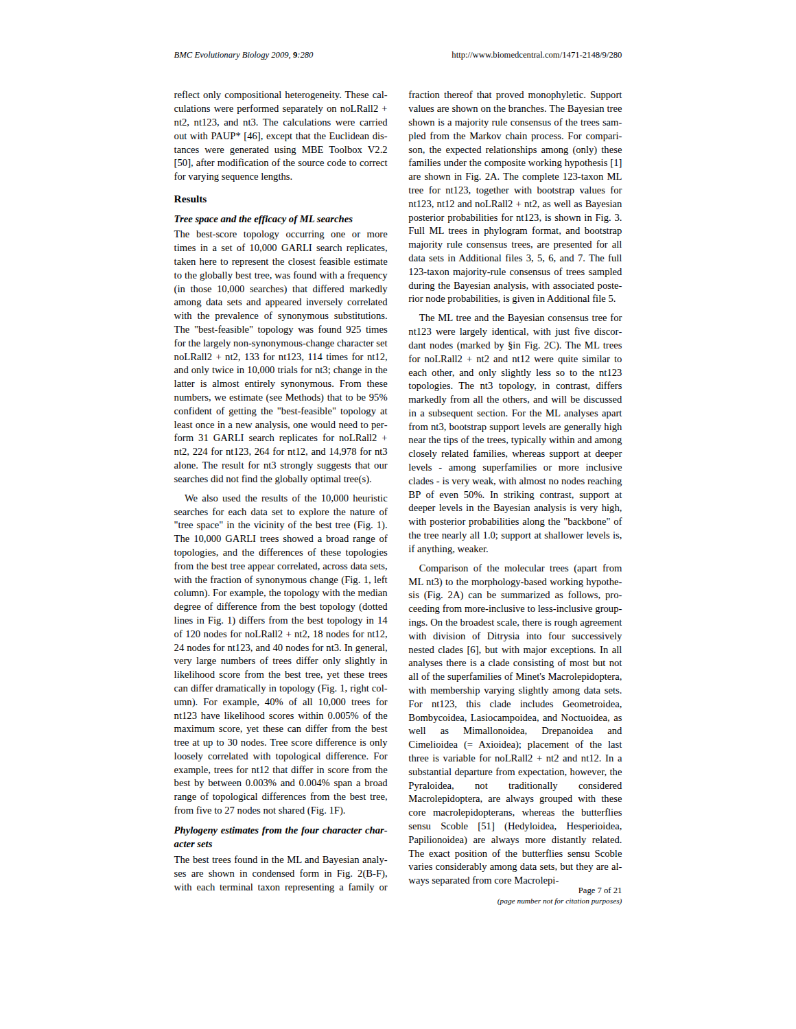BMC Evolutionary Biology 2009, 9:280
http://www.biomedcentral.com/1471-2148/9/280
reflect only compositional heterogeneity. These calculations were performed separately on noLRall2 + nt2, nt123, and nt3. The calculations were carried out with PAUP* [46], except that the Euclidean distances were generated using MBE Toolbox V2.2 [50], after modification of the source code to correct for varying sequence lengths.
Results
Tree space and the efficacy of ML searches
The best-score topology occurring one or more times in a set of 10,000 GARLI search replicates, taken here to represent the closest feasible estimate to the globally best tree, was found with a frequency (in those 10,000 searches) that differed markedly among data sets and appeared inversely correlated with the prevalence of synonymous substitutions. The "best-feasible" topology was found 925 times for the largely non-synonymous-change character set noLRall2 + nt2, 133 for nt123, 114 times for nt12, and only twice in 10,000 trials for nt3; change in the latter is almost entirely synonymous. From these numbers, we estimate (see Methods) that to be 95% confident of getting the "best-feasible" topology at least once in a new analysis, one would need to perform 31 GARLI search replicates for noLRall2 + nt2, 224 for nt123, 264 for nt12, and 14,978 for nt3 alone. The result for nt3 strongly suggests that our searches did not find the globally optimal tree(s).
We also used the results of the 10,000 heuristic searches for each data set to explore the nature of "tree space" in the vicinity of the best tree (Fig. 1). The 10,000 GARLI trees showed a broad range of topologies, and the differences of these topologies from the best tree appear correlated, across data sets, with the fraction of synonymous change (Fig. 1, left column). For example, the topology with the median degree of difference from the best topology (dotted lines in Fig. 1) differs from the best topology in 14 of 120 nodes for noLRall2 + nt2, 18 nodes for nt12, 24 nodes for nt123, and 40 nodes for nt3. In general, very large numbers of trees differ only slightly in likelihood score from the best tree, yet these trees can differ dramatically in topology (Fig. 1, right column). For example, 40% of all 10,000 trees for nt123 have likelihood scores within 0.005% of the maximum score, yet these can differ from the best tree at up to 30 nodes. Tree score difference is only loosely correlated with topological difference. For example, trees for nt12 that differ in score from the best by between 0.003% and 0.004% span a broad range of topological differences from the best tree, from five to 27 nodes not shared (Fig. 1F).
Phylogeny estimates from the four character character sets
The best trees found in the ML and Bayesian analyses are shown in condensed form in Fig. 2(B-F), with each terminal taxon representing a family or fraction thereof that proved monophyletic. Support values are shown on the branches. The Bayesian tree shown is a majority rule consensus of the trees sampled from the Markov chain process. For comparison, the expected relationships among (only) these families under the composite working hypothesis [1] are shown in Fig. 2A. The complete 123-taxon ML tree for nt123, together with bootstrap values for nt123, nt12 and noLRall2 + nt2, as well as Bayesian posterior probabilities for nt123, is shown in Fig. 3. Full ML trees in phylogram format, and bootstrap majority rule consensus trees, are presented for all data sets in Additional files 3, 5, 6, and 7. The full 123-taxon majority-rule consensus of trees sampled during the Bayesian analysis, with associated posterior node probabilities, is given in Additional file 5.
The ML tree and the Bayesian consensus tree for nt123 were largely identical, with just five discordant nodes (marked by §in Fig. 2C). The ML trees for noLRall2 + nt2 and nt12 were quite similar to each other, and only slightly less so to the nt123 topologies. The nt3 topology, in contrast, differs markedly from all the others, and will be discussed in a subsequent section. For the ML analyses apart from nt3, bootstrap support levels are generally high near the tips of the trees, typically within and among closely related families, whereas support at deeper levels - among superfamilies or more inclusive clades - is very weak, with almost no nodes reaching BP of even 50%. In striking contrast, support at deeper levels in the Bayesian analysis is very high, with posterior probabilities along the "backbone" of the tree nearly all 1.0; support at shallower levels is, if anything, weaker.
Comparison of the molecular trees (apart from ML nt3) to the morphology-based working hypothesis (Fig. 2A) can be summarized as follows, proceeding from more-inclusive to less-inclusive groupings. On the broadest scale, there is rough agreement with division of Ditrysia into four successively nested clades [6], but with major exceptions. In all analyses there is a clade consisting of most but not all of the superfamilies of Minet's Macrolepidoptera, with membership varying slightly among data sets. For nt123, this clade includes Geometroidea, Bombycoidea, Lasiocampoidea, and Noctuoidea, as well as Mimallonoidea, Drepanoidea and Cimelioidea (= Axioidea); placement of the last three is variable for noLRall2 + nt2 and nt12. In a substantial departure from expectation, however, the Pyraloidea, not traditionally considered Macrolepidoptera, are always grouped with these core macrolepidopterans, whereas the butterflies sensu Scoble [51] (Hedyloidea, Hesperioidea, Papilionoidea) are always more distantly related. The exact position of the butterflies sensu Scoble varies considerably among data sets, but they are always separated from core Macrolepi-
Page 7 of 21
(page number not for citation purposes)